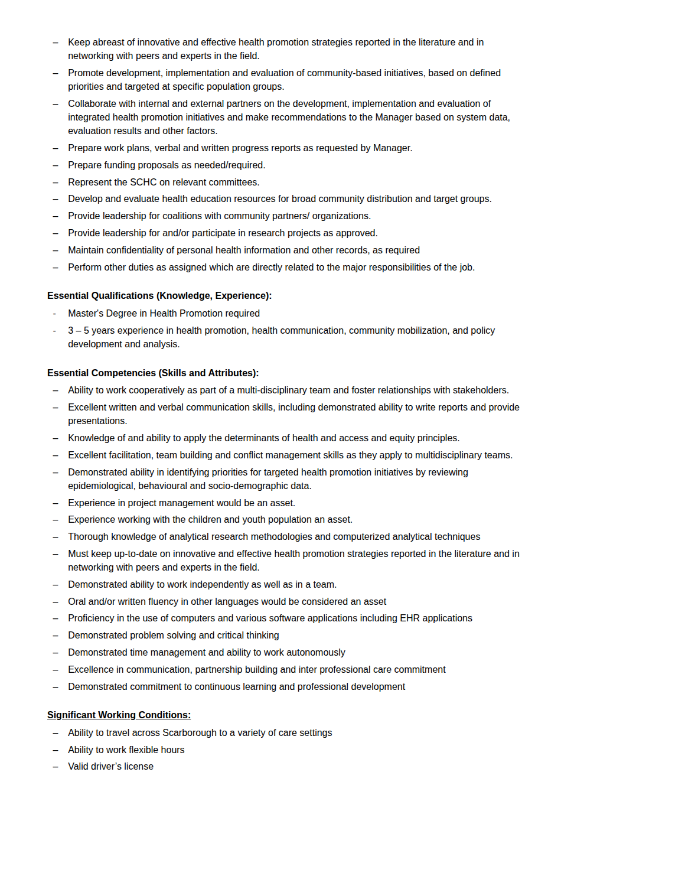Keep abreast of innovative and effective health promotion strategies reported in the literature and in networking with peers and experts in the field.
Promote development, implementation and evaluation of community-based initiatives, based on defined priorities and targeted at specific population groups.
Collaborate with internal and external partners on the development, implementation and evaluation of integrated health promotion initiatives and make recommendations to the Manager based on system data, evaluation results and other factors.
Prepare work plans, verbal and written progress reports as requested by Manager.
Prepare funding proposals as needed/required.
Represent the SCHC on relevant committees.
Develop and evaluate health education resources for broad community distribution and target groups.
Provide leadership for coalitions with community partners/ organizations.
Provide leadership for and/or participate in research projects as approved.
Maintain confidentiality of personal health information and other records, as required
Perform other duties as assigned which are directly related to the major responsibilities of the job.
Essential Qualifications (Knowledge, Experience):
Master's Degree in Health Promotion required
3 – 5 years experience in health promotion, health communication, community mobilization, and policy development and analysis.
Essential Competencies (Skills and Attributes):
Ability to work cooperatively as part of a multi-disciplinary team and foster relationships with stakeholders.
Excellent written and verbal communication skills, including demonstrated ability to write reports and provide presentations.
Knowledge of and ability to apply the determinants of health and access and equity principles.
Excellent facilitation, team building and conflict management skills as they apply to multidisciplinary teams.
Demonstrated ability in identifying priorities for targeted health promotion initiatives by reviewing epidemiological, behavioural and socio-demographic data.
Experience in project management would be an asset.
Experience working with the children and youth population an asset.
Thorough knowledge of analytical research methodologies and computerized analytical techniques
Must keep up-to-date on innovative and effective health promotion strategies reported in the literature and in networking with peers and experts in the field.
Demonstrated ability to work independently as well as in a team.
Oral and/or written fluency in other languages would be considered an asset
Proficiency in the use of computers and various software applications including EHR applications
Demonstrated problem solving and critical thinking
Demonstrated time management and ability to work autonomously
Excellence in communication, partnership building and inter professional care commitment
Demonstrated commitment to continuous learning and professional development
Significant Working Conditions:
Ability to travel across Scarborough to a variety of care settings
Ability to work flexible hours
Valid driver’s license